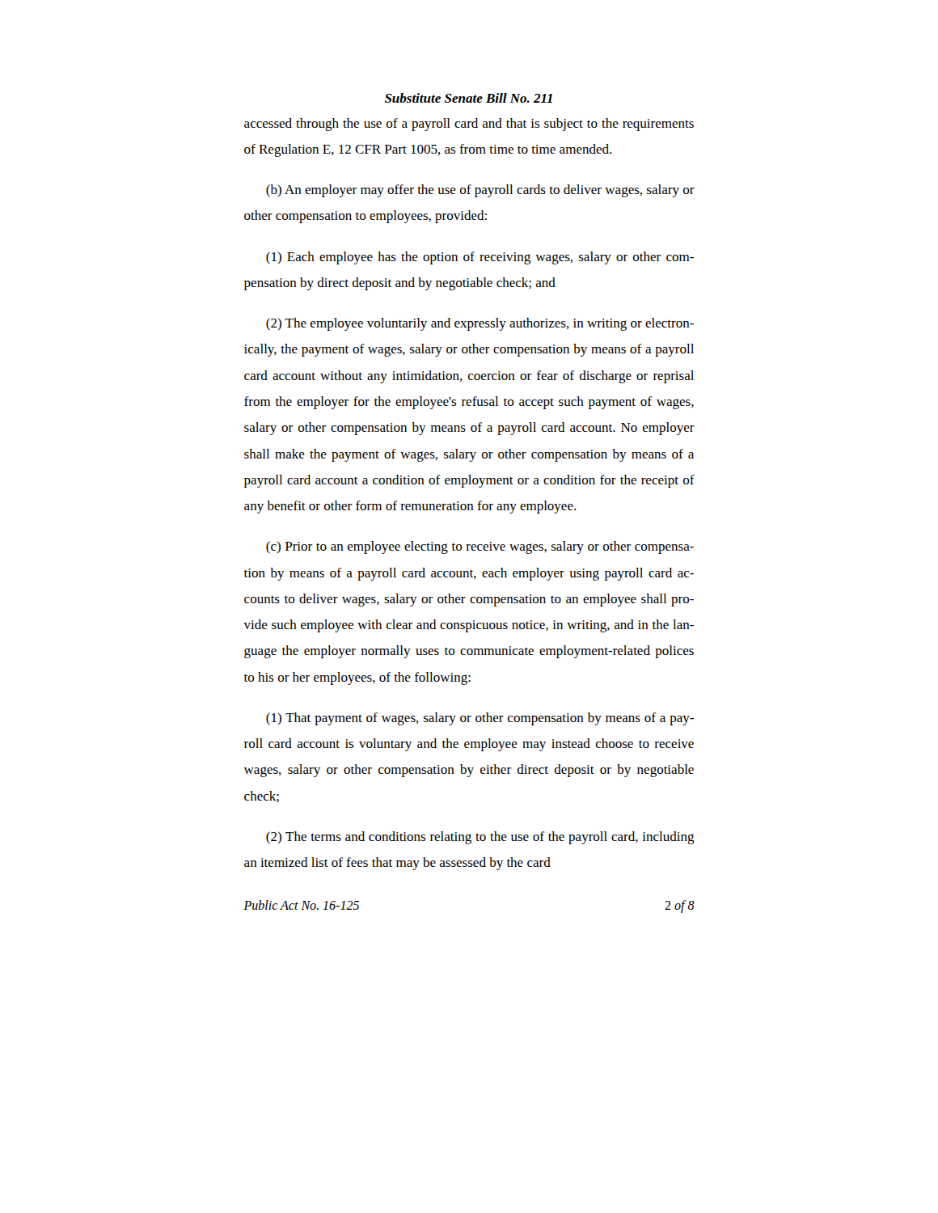Substitute Senate Bill No. 211
accessed through the use of a payroll card and that is subject to the requirements of Regulation E, 12 CFR Part 1005, as from time to time amended.
(b) An employer may offer the use of payroll cards to deliver wages, salary or other compensation to employees, provided:
(1) Each employee has the option of receiving wages, salary or other compensation by direct deposit and by negotiable check; and
(2) The employee voluntarily and expressly authorizes, in writing or electronically, the payment of wages, salary or other compensation by means of a payroll card account without any intimidation, coercion or fear of discharge or reprisal from the employer for the employee's refusal to accept such payment of wages, salary or other compensation by means of a payroll card account. No employer shall make the payment of wages, salary or other compensation by means of a payroll card account a condition of employment or a condition for the receipt of any benefit or other form of remuneration for any employee.
(c) Prior to an employee electing to receive wages, salary or other compensation by means of a payroll card account, each employer using payroll card accounts to deliver wages, salary or other compensation to an employee shall provide such employee with clear and conspicuous notice, in writing, and in the language the employer normally uses to communicate employment-related polices to his or her employees, of the following:
(1) That payment of wages, salary or other compensation by means of a payroll card account is voluntary and the employee may instead choose to receive wages, salary or other compensation by either direct deposit or by negotiable check;
(2) The terms and conditions relating to the use of the payroll card, including an itemized list of fees that may be assessed by the card
Public Act No. 16-125 2 of 8